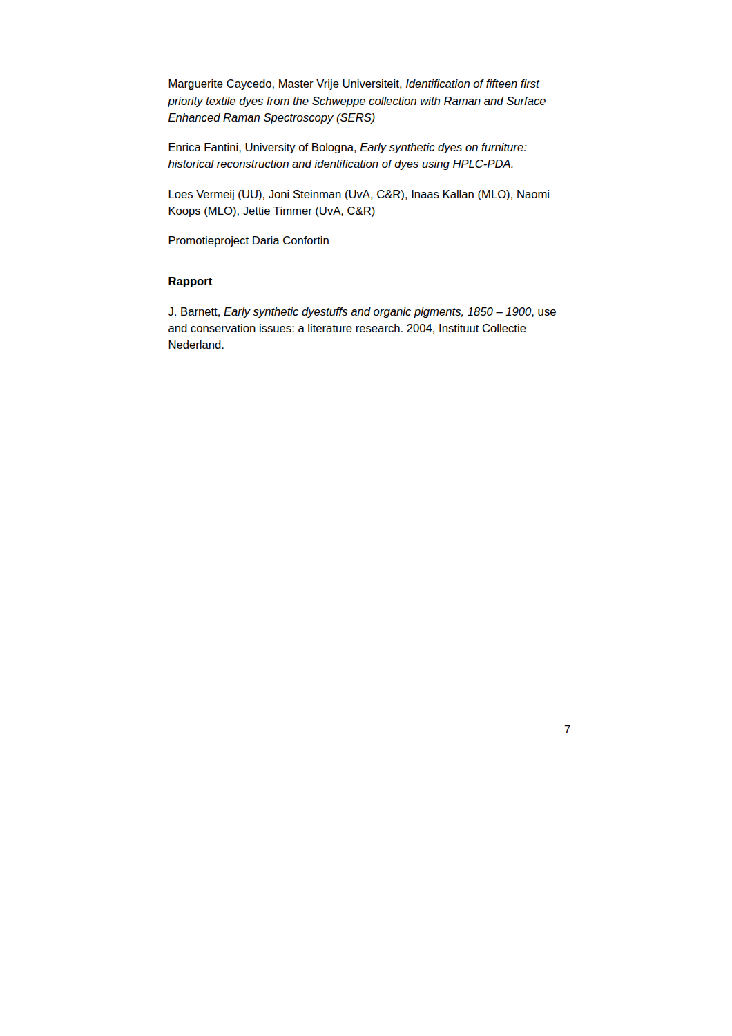Marguerite Caycedo, Master Vrije Universiteit, Identification of fifteen first priority textile dyes from the Schweppe collection with Raman and Surface Enhanced Raman Spectroscopy (SERS)
Enrica Fantini, University of Bologna, Early synthetic dyes on furniture: historical reconstruction and identification of dyes using HPLC-PDA.
Loes Vermeij (UU), Joni Steinman (UvA, C&R), Inaas Kallan (MLO), Naomi Koops (MLO), Jettie Timmer (UvA, C&R)
Promotieproject Daria Confortin
Rapport
J. Barnett, Early synthetic dyestuffs and organic pigments, 1850 – 1900, use and conservation issues: a literature research. 2004, Instituut Collectie Nederland.
7